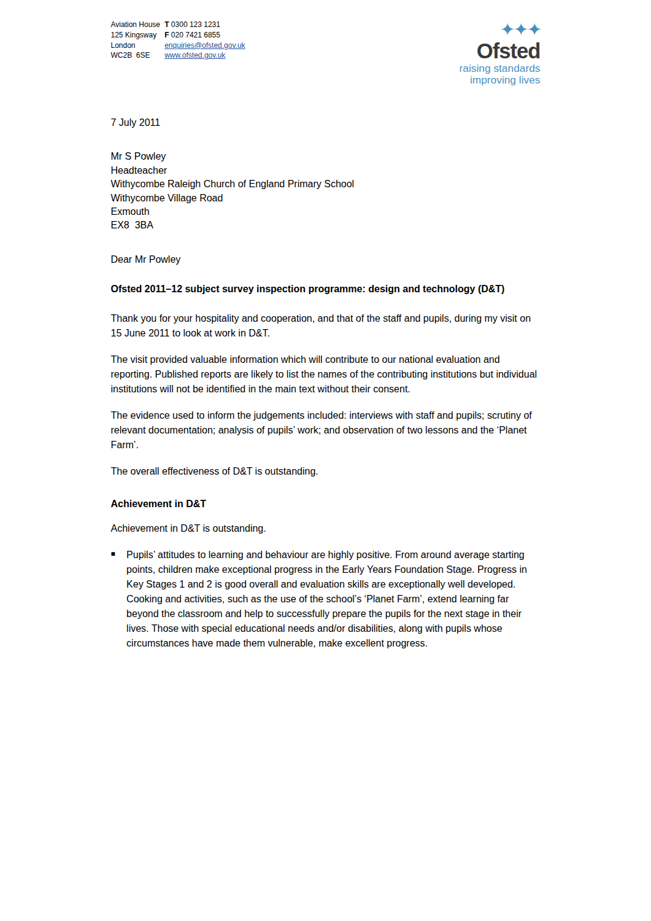| Aviation House | T 0300 123 1231 |
| 125 Kingsway | F 020 7421 6855 |
| London | enquiries@ofsted.gov.uk |
| WC2B 6SE | www.ofsted.gov.uk |
✦✦✦
Ofsted
raising standards
improving lives
7 July 2011
Mr S Powley
Headteacher
Withycombe Raleigh Church of England Primary School
Withycombe Village Road
Exmouth
EX8 3BA
Dear Mr Powley
Ofsted 2011–12 subject survey inspection programme: design and technology (D&T)
Thank you for your hospitality and cooperation, and that of the staff and pupils, during my visit on 15 June 2011 to look at work in D&T.
The visit provided valuable information which will contribute to our national evaluation and reporting. Published reports are likely to list the names of the contributing institutions but individual institutions will not be identified in the main text without their consent.
The evidence used to inform the judgements included: interviews with staff and pupils; scrutiny of relevant documentation; analysis of pupils’ work; and observation of two lessons and the ‘Planet Farm’.
The overall effectiveness of D&T is outstanding.
Achievement in D&T
Achievement in D&T is outstanding.
Pupils’ attitudes to learning and behaviour are highly positive. From around average starting points, children make exceptional progress in the Early Years Foundation Stage. Progress in Key Stages 1 and 2 is good overall and evaluation skills are exceptionally well developed. Cooking and activities, such as the use of the school’s ‘Planet Farm’, extend learning far beyond the classroom and help to successfully prepare the pupils for the next stage in their lives. Those with special educational needs and/or disabilities, along with pupils whose circumstances have made them vulnerable, make excellent progress.